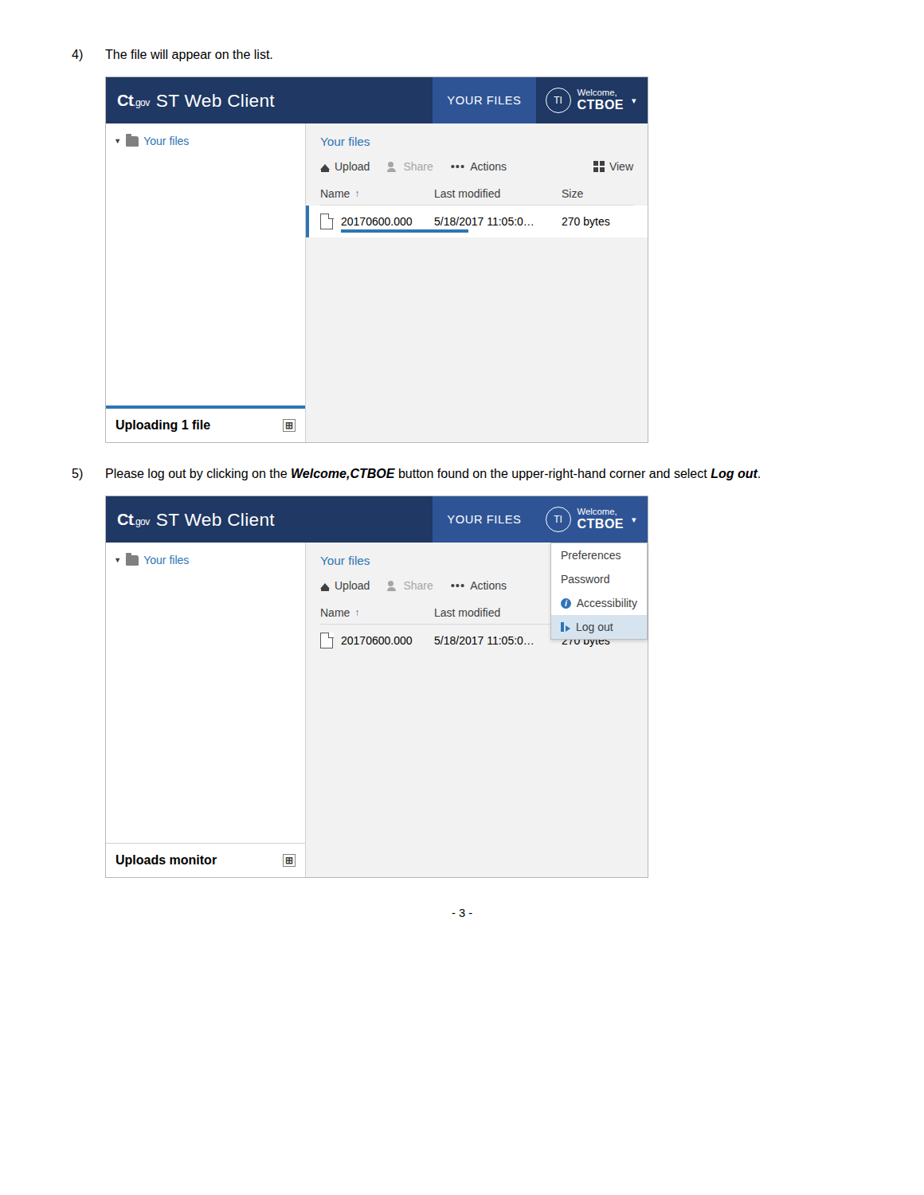The file will appear on the list.
Ct.gov ST Web Client
YOUR FILES
TI
Welcome,
CTBOE
▾
▼ Your files
Uploading 1 file ⊞
Your files
Upload Share ••• Actions View
Name ↑
Last modified
Size
20170600.000
5/18/2017 11:05:0…
270 bytes
Please log out by clicking on the Welcome,CTBOE button found on the upper-right-hand corner and select Log out.
Ct.gov ST Web Client
YOUR FILES
TI
Welcome,
CTBOE
▾
Preferences
Password
i Accessibility
Log out
▼ Your files
Uploads monitor ⊞
Your files
Upload Share ••• Actions
Name ↑
Last modified
Size
20170600.000
5/18/2017 11:05:0…
270 bytes
- 3 -